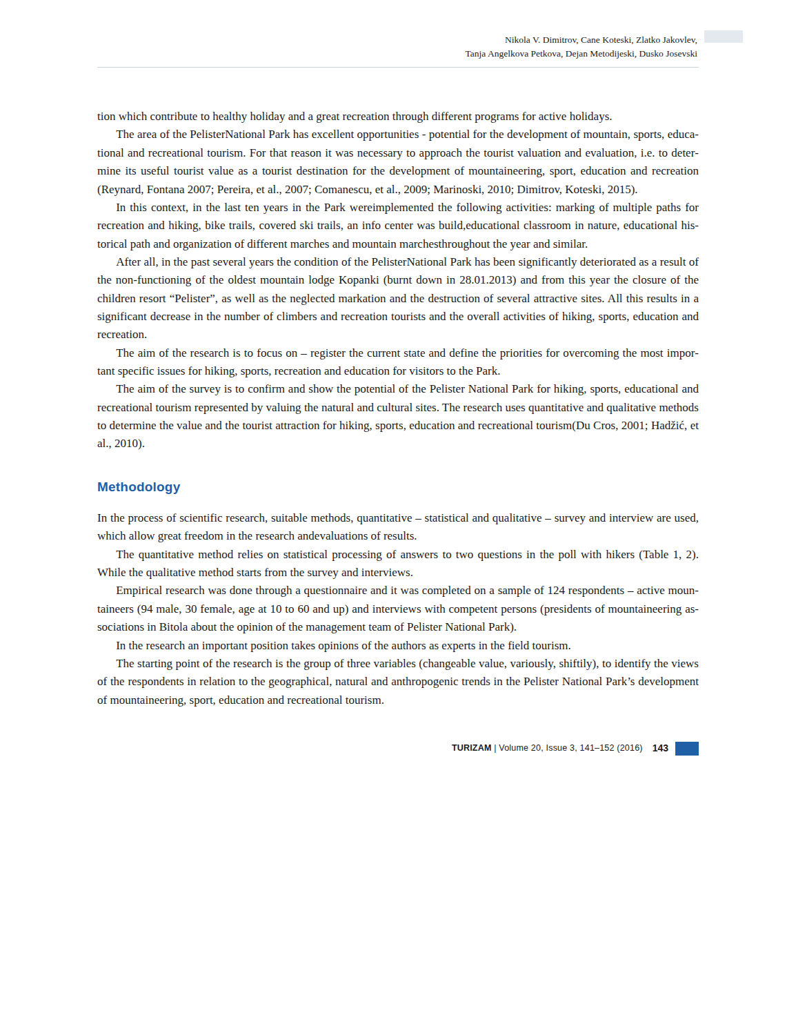Nikola V. Dimitrov, Cane Koteski, Zlatko Jakovlev, Tanja Angelkova Petkova, Dejan Metodijeski, Dusko Josevski
tion which contribute to healthy holiday and a great recreation through different programs for active holidays.
The area of the PelisterNational Park has excellent opportunities - potential for the development of mountain, sports, educational and recreational tourism. For that reason it was necessary to approach the tourist valuation and evaluation, i.e. to determine its useful tourist value as a tourist destination for the development of mountaineering, sport, education and recreation (Reynard, Fontana 2007; Pereira, et al., 2007; Comanescu, et al., 2009; Marinoski, 2010; Dimitrov, Koteski, 2015).
In this context, in the last ten years in the Park wereimplemented the following activities: marking of multiple paths for recreation and hiking, bike trails, covered ski trails, an info center was build,educational classroom in nature, educational historical path and organization of different marches and mountain marchesthroughout the year and similar.
After all, in the past several years the condition of the PelisterNational Park has been significantly deteriorated as a result of the non-functioning of the oldest mountain lodge Kopanki (burnt down in 28.01.2013) and from this year the closure of the children resort “Pelister”, as well as the neglected markation and the destruction of several attractive sites. All this results in a significant decrease in the number of climbers and recreation tourists and the overall activities of hiking, sports, education and recreation.
The aim of the research is to focus on – register the current state and define the priorities for overcoming the most important specific issues for hiking, sports, recreation and education for visitors to the Park.
The aim of the survey is to confirm and show the potential of the Pelister National Park for hiking, sports, educational and recreational tourism represented by valuing the natural and cultural sites. The research uses quantitative and qualitative methods to determine the value and the tourist attraction for hiking, sports, education and recreational tourism(Du Cros, 2001; Hadžić, et al., 2010).
Methodology
In the process of scientific research, suitable methods, quantitative – statistical and qualitative – survey and interview are used, which allow great freedom in the research andevaluations of results.
The quantitative method relies on statistical processing of answers to two questions in the poll with hikers (Table 1, 2). While the qualitative method starts from the survey and interviews.
Empirical research was done through a questionnaire and it was completed on a sample of 124 respondents – active mountaineers (94 male, 30 female, age at 10 to 60 and up) and interviews with competent persons (presidents of mountaineering associations in Bitola about the opinion of the management team of Pelister National Park).
In the research an important position takes opinions of the authors as experts in the field tourism.
The starting point of the research is the group of three variables (changeable value, variously, shiftily), to identify the views of the respondents in relation to the geographical, natural and anthropogenic trends in the Pelister National Park’s development of mountaineering, sport, education and recreational tourism.
TURIZAM | Volume 20, Issue 3, 141–152 (2016) 143